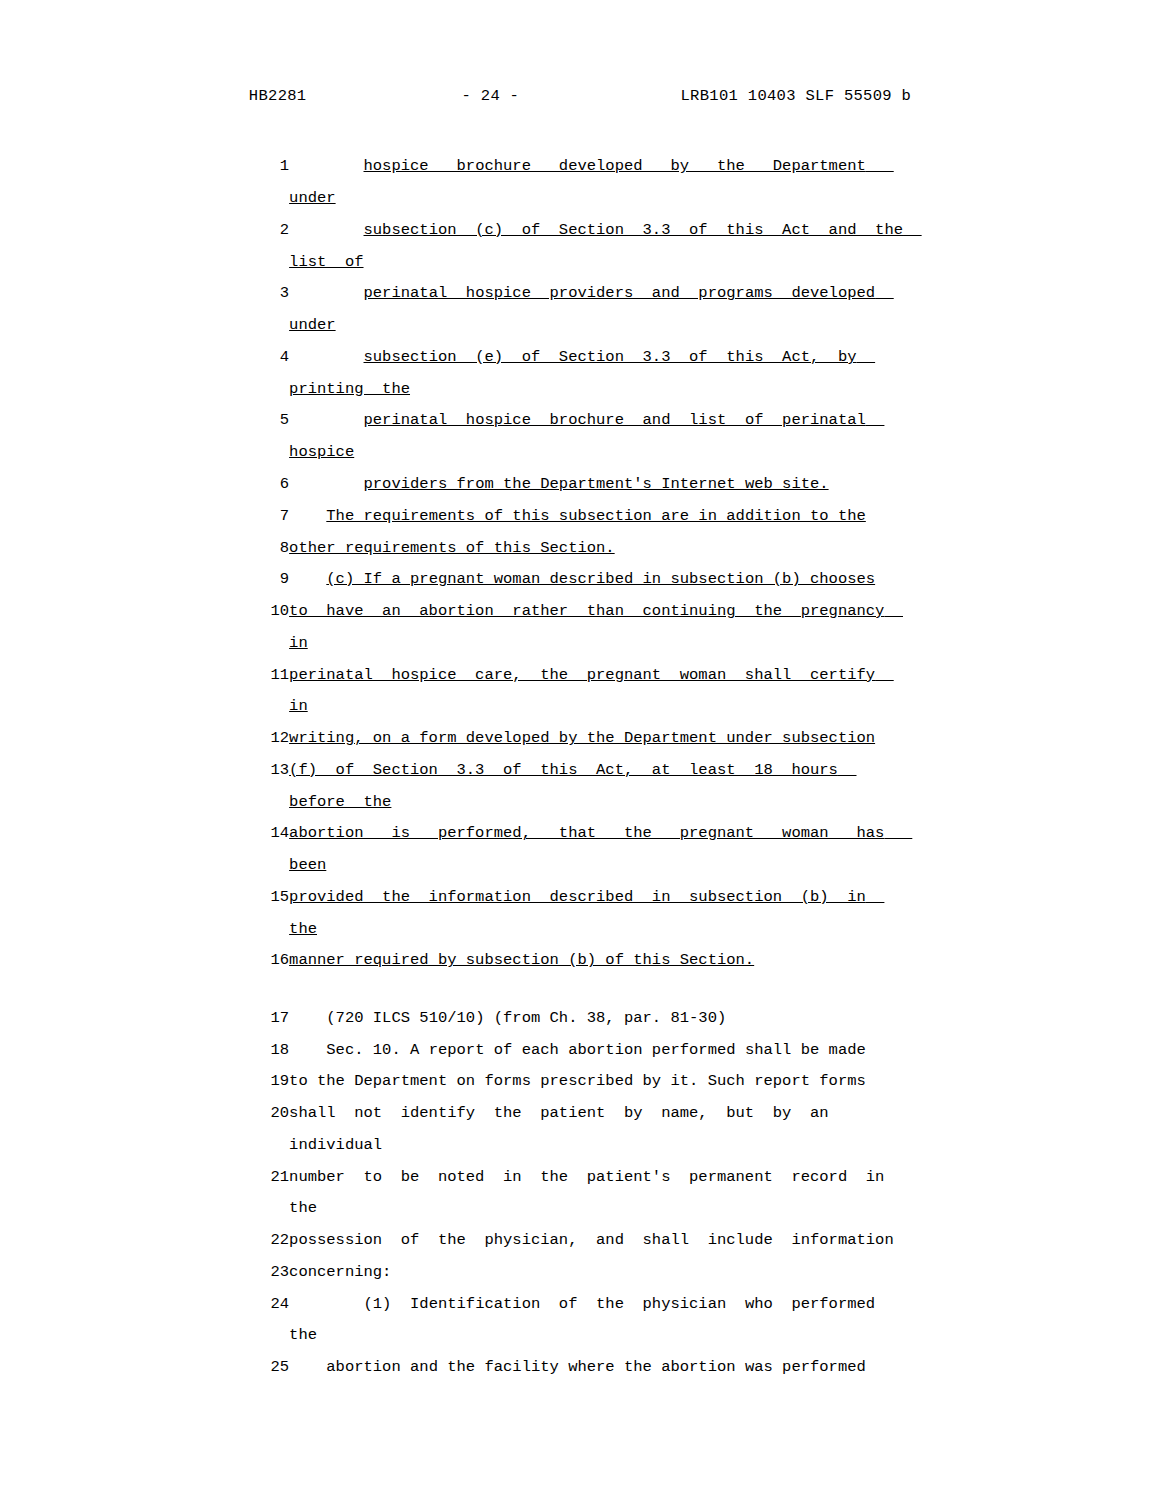HB2281 - 24 - LRB101 10403 SLF 55509 b
| 1 | hospice brochure developed by the Department under |
| 2 | subsection (c) of Section 3.3 of this Act and the list of |
| 3 | perinatal hospice providers and programs developed under |
| 4 | subsection (e) of Section 3.3 of this Act, by printing the |
| 5 | perinatal hospice brochure and list of perinatal hospice |
| 6 | providers from the Department's Internet web site. |
| 7 | The requirements of this subsection are in addition to the |
| 8 | other requirements of this Section. |
| 9 | (c) If a pregnant woman described in subsection (b) chooses |
| 10 | to have an abortion rather than continuing the pregnancy in |
| 11 | perinatal hospice care, the pregnant woman shall certify in |
| 12 | writing, on a form developed by the Department under subsection |
| 13 | (f) of Section 3.3 of this Act, at least 18 hours before the |
| 14 | abortion is performed, that the pregnant woman has been |
| 15 | provided the information described in subsection (b) in the |
| 16 | manner required by subsection (b) of this Section. |
| 17 | (720 ILCS 510/10) (from Ch. 38, par. 81-30) |
| 18 | Sec. 10. A report of each abortion performed shall be made |
| 19 | to the Department on forms prescribed by it. Such report forms |
| 20 | shall not identify the patient by name, but by an individual |
| 21 | number to be noted in the patient's permanent record in the |
| 22 | possession of the physician, and shall include information |
| 23 | concerning: |
| 24 | (1) Identification of the physician who performed the |
| 25 | abortion and the facility where the abortion was performed |